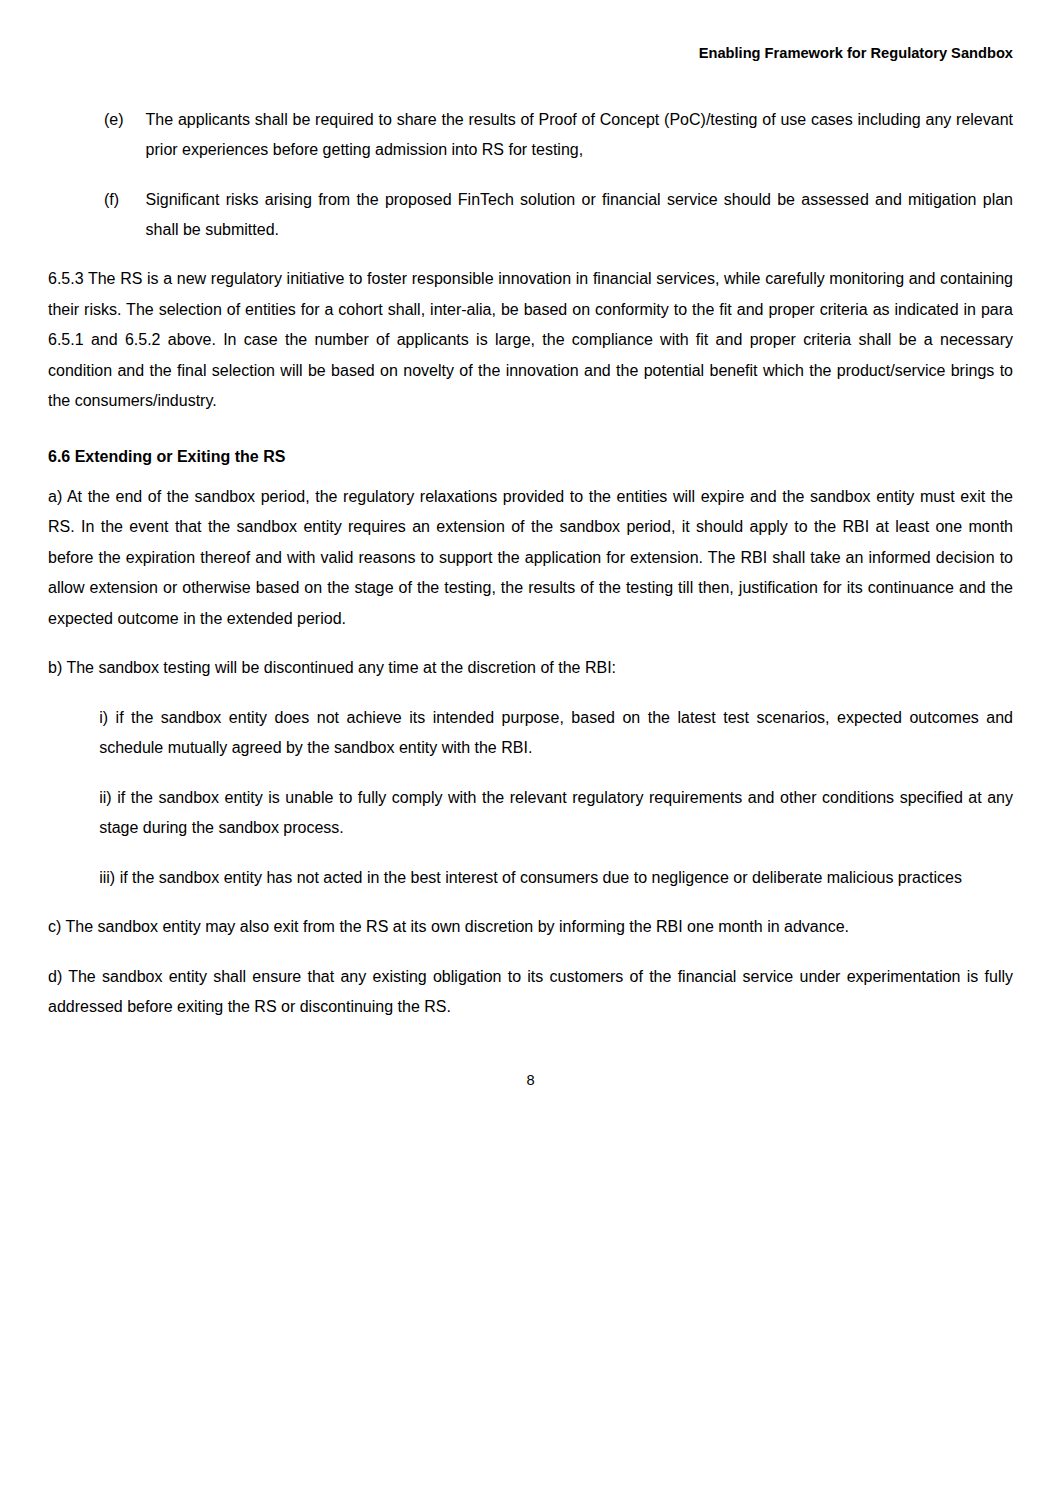Enabling Framework for Regulatory Sandbox
(e)
The applicants shall be required to share the results of Proof of Concept (PoC)/testing of use cases including any relevant prior experiences before getting admission into RS for testing,
(f)
Significant risks arising from the proposed FinTech solution or financial service should be assessed and mitigation plan shall be submitted.
6.5.3 The RS is a new regulatory initiative to foster responsible innovation in financial services, while carefully monitoring and containing their risks. The selection of entities for a cohort shall, inter-alia, be based on conformity to the fit and proper criteria as indicated in para 6.5.1 and 6.5.2 above. In case the number of applicants is large, the compliance with fit and proper criteria shall be a necessary condition and the final selection will be based on novelty of the innovation and the potential benefit which the product/service brings to the consumers/industry.
6.6 Extending or Exiting the RS
a) At the end of the sandbox period, the regulatory relaxations provided to the entities will expire and the sandbox entity must exit the RS. In the event that the sandbox entity requires an extension of the sandbox period, it should apply to the RBI at least one month before the expiration thereof and with valid reasons to support the application for extension. The RBI shall take an informed decision to allow extension or otherwise based on the stage of the testing, the results of the testing till then, justification for its continuance and the expected outcome in the extended period.
b) The sandbox testing will be discontinued any time at the discretion of the RBI:
i) if the sandbox entity does not achieve its intended purpose, based on the latest test scenarios, expected outcomes and schedule mutually agreed by the sandbox entity with the RBI.
ii) if the sandbox entity is unable to fully comply with the relevant regulatory requirements and other conditions specified at any stage during the sandbox process.
iii) if the sandbox entity has not acted in the best interest of consumers due to negligence or deliberate malicious practices
c) The sandbox entity may also exit from the RS at its own discretion by informing the RBI one month in advance.
d) The sandbox entity shall ensure that any existing obligation to its customers of the financial service under experimentation is fully addressed before exiting the RS or discontinuing the RS.
8